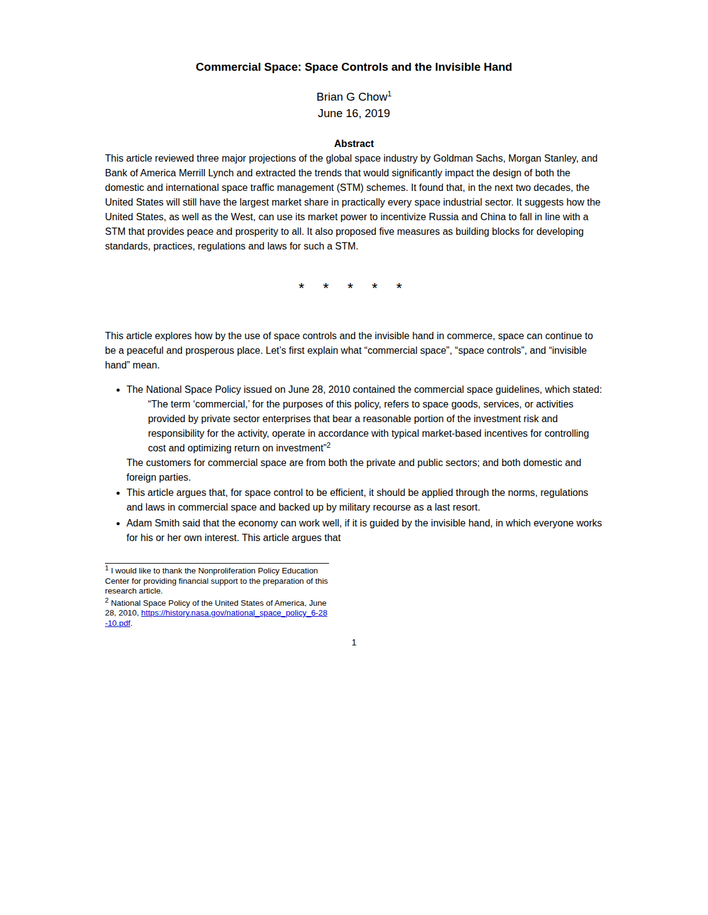Commercial Space: Space Controls and the Invisible Hand
Brian G Chow1
June 16, 2019
Abstract
This article reviewed three major projections of the global space industry by Goldman Sachs, Morgan Stanley, and Bank of America Merrill Lynch and extracted the trends that would significantly impact the design of both the domestic and international space traffic management (STM) schemes. It found that, in the next two decades, the United States will still have the largest market share in practically every space industrial sector. It suggests how the United States, as well as the West, can use its market power to incentivize Russia and China to fall in line with a STM that provides peace and prosperity to all. It also proposed five measures as building blocks for developing standards, practices, regulations and laws for such a STM.
* * * * *
This article explores how by the use of space controls and the invisible hand in commerce, space can continue to be a peaceful and prosperous place. Let’s first explain what “commercial space”, “space controls”, and “invisible hand” mean.
The National Space Policy issued on June 28, 2010 contained the commercial space guidelines, which stated:
“The term ‘commercial,’ for the purposes of this policy, refers to space goods, services, or activities provided by private sector enterprises that bear a reasonable portion of the investment risk and responsibility for the activity, operate in accordance with typical market-based incentives for controlling cost and optimizing return on investment”2
The customers for commercial space are from both the private and public sectors; and both domestic and foreign parties.
This article argues that, for space control to be efficient, it should be applied through the norms, regulations and laws in commercial space and backed up by military recourse as a last resort.
Adam Smith said that the economy can work well, if it is guided by the invisible hand, in which everyone works for his or her own interest. This article argues that
1 I would like to thank the Nonproliferation Policy Education Center for providing financial support to the preparation of this research article.
2 National Space Policy of the United States of America, June 28, 2010, https://history.nasa.gov/national_space_policy_6-28-10.pdf.
1